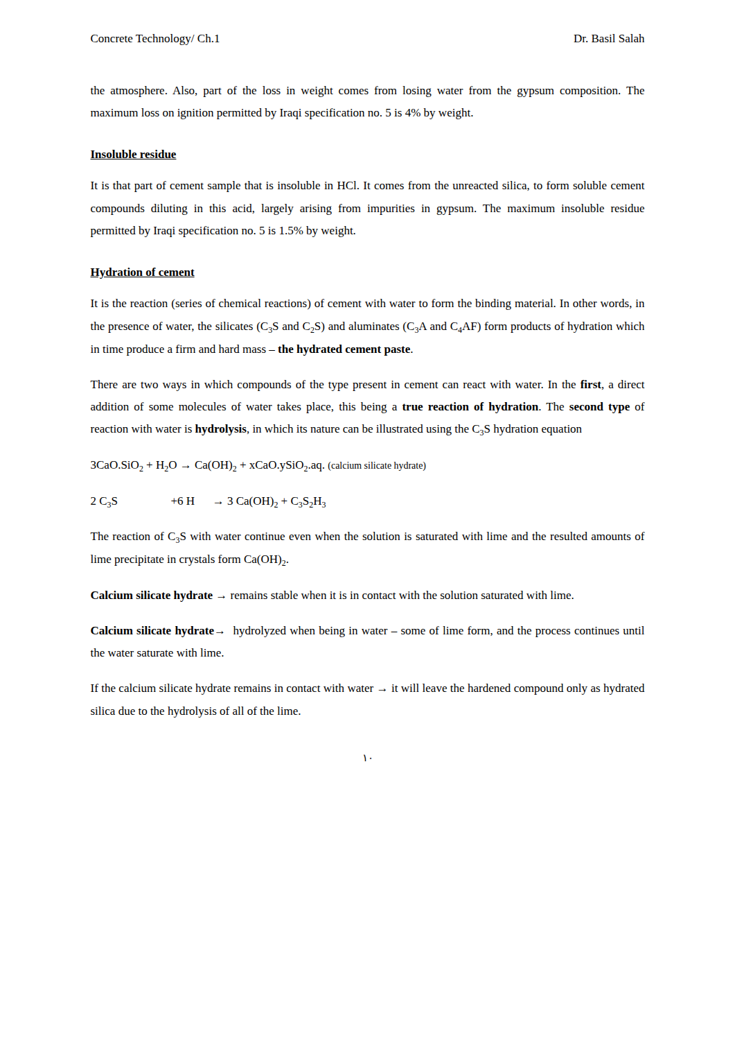Concrete Technology/ Ch.1
Dr. Basil Salah
the atmosphere. Also, part of the loss in weight comes from losing water from the gypsum composition. The maximum loss on ignition permitted by Iraqi specification no. 5 is 4% by weight.
Insoluble residue
It is that part of cement sample that is insoluble in HCl. It comes from the unreacted silica, to form soluble cement compounds diluting in this acid, largely arising from impurities in gypsum. The maximum insoluble residue permitted by Iraqi specification no. 5 is 1.5% by weight.
Hydration of cement
It is the reaction (series of chemical reactions) of cement with water to form the binding material. In other words, in the presence of water, the silicates (C3S and C2S) and aluminates (C3A and C4AF) form products of hydration which in time produce a firm and hard mass – the hydrated cement paste.
There are two ways in which compounds of the type present in cement can react with water. In the first, a direct addition of some molecules of water takes place, this being a true reaction of hydration. The second type of reaction with water is hydrolysis, in which its nature can be illustrated using the C3S hydration equation
3CaO.SiO2 + H2O → Ca(OH)2 + xCaO.ySiO2.aq. (calcium silicate hydrate)
2 C3S +6 H → 3 Ca(OH)2 + C3S2H3
The reaction of C3S with water continue even when the solution is saturated with lime and the resulted amounts of lime precipitate in crystals form Ca(OH)2.
Calcium silicate hydrate → remains stable when it is in contact with the solution saturated with lime.
Calcium silicate hydrate→ hydrolyzed when being in water – some of lime form, and the process continues until the water saturate with lime.
If the calcium silicate hydrate remains in contact with water → it will leave the hardened compound only as hydrated silica due to the hydrolysis of all of the lime.
١٠